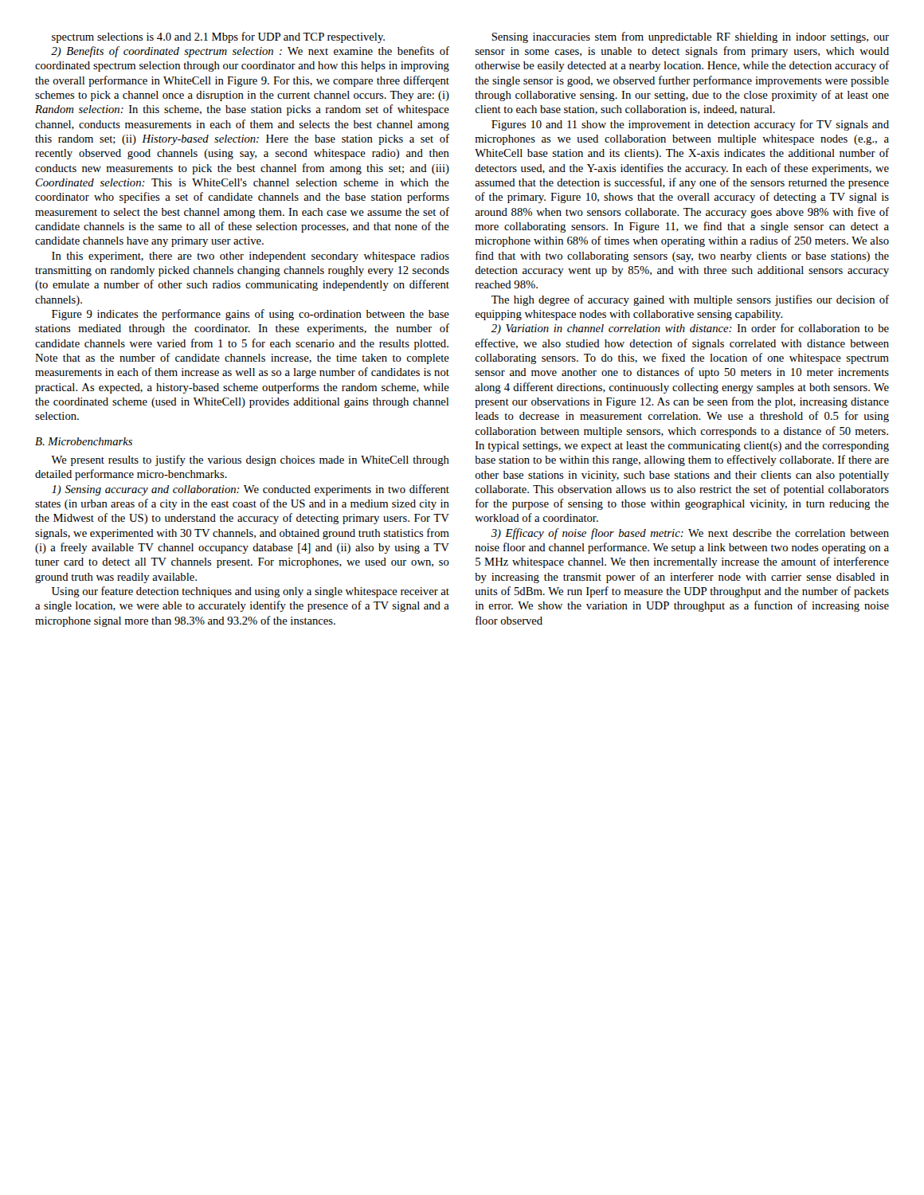spectrum selections is 4.0 and 2.1 Mbps for UDP and TCP respectively.
2) Benefits of coordinated spectrum selection : We next examine the benefits of coordinated spectrum selection through our coordinator and how this helps in improving the overall performance in WhiteCell in Figure 9. For this, we compare three differqent schemes to pick a channel once a disruption in the current channel occurs. They are: (i) Random selection: In this scheme, the base station picks a random set of whitespace channel, conducts measurements in each of them and selects the best channel among this random set; (ii) History-based selection: Here the base station picks a set of recently observed good channels (using say, a second whitespace radio) and then conducts new measurements to pick the best channel from among this set; and (iii) Coordinated selection: This is WhiteCell's channel selection scheme in which the coordinator who specifies a set of candidate channels and the base station performs measurement to select the best channel among them. In each case we assume the set of candidate channels is the same to all of these selection processes, and that none of the candidate channels have any primary user active.
In this experiment, there are two other independent secondary whitespace radios transmitting on randomly picked channels changing channels roughly every 12 seconds (to emulate a number of other such radios communicating independently on different channels).
Figure 9 indicates the performance gains of using co-ordination between the base stations mediated through the coordinator. In these experiments, the number of candidate channels were varied from 1 to 5 for each scenario and the results plotted. Note that as the number of candidate channels increase, the time taken to complete measurements in each of them increase as well as so a large number of candidates is not practical. As expected, a history-based scheme outperforms the random scheme, while the coordinated scheme (used in WhiteCell) provides additional gains through channel selection.
B. Microbenchmarks
We present results to justify the various design choices made in WhiteCell through detailed performance micro-benchmarks.
1) Sensing accuracy and collaboration: We conducted experiments in two different states (in urban areas of a city in the east coast of the US and in a medium sized city in the Midwest of the US) to understand the accuracy of detecting primary users. For TV signals, we experimented with 30 TV channels, and obtained ground truth statistics from (i) a freely available TV channel occupancy database [4] and (ii) also by using a TV tuner card to detect all TV channels present. For microphones, we used our own, so ground truth was readily available.
Using our feature detection techniques and using only a single whitespace receiver at a single location, we were able to accurately identify the presence of a TV signal and a microphone signal more than 98.3% and 93.2% of the instances.
Sensing inaccuracies stem from unpredictable RF shielding in indoor settings, our sensor in some cases, is unable to detect signals from primary users, which would otherwise be easily detected at a nearby location. Hence, while the detection accuracy of the single sensor is good, we observed further performance improvements were possible through collaborative sensing. In our setting, due to the close proximity of at least one client to each base station, such collaboration is, indeed, natural.
Figures 10 and 11 show the improvement in detection accuracy for TV signals and microphones as we used collaboration between multiple whitespace nodes (e.g., a WhiteCell base station and its clients). The X-axis indicates the additional number of detectors used, and the Y-axis identifies the accuracy. In each of these experiments, we assumed that the detection is successful, if any one of the sensors returned the presence of the primary. Figure 10, shows that the overall accuracy of detecting a TV signal is around 88% when two sensors collaborate. The accuracy goes above 98% with five of more collaborating sensors. In Figure 11, we find that a single sensor can detect a microphone within 68% of times when operating within a radius of 250 meters. We also find that with two collaborating sensors (say, two nearby clients or base stations) the detection accuracy went up by 85%, and with three such additional sensors accuracy reached 98%.
The high degree of accuracy gained with multiple sensors justifies our decision of equipping whitespace nodes with collaborative sensing capability.
2) Variation in channel correlation with distance: In order for collaboration to be effective, we also studied how detection of signals correlated with distance between collaborating sensors. To do this, we fixed the location of one whitespace spectrum sensor and move another one to distances of upto 50 meters in 10 meter increments along 4 different directions, continuously collecting energy samples at both sensors. We present our observations in Figure 12. As can be seen from the plot, increasing distance leads to decrease in measurement correlation. We use a threshold of 0.5 for using collaboration between multiple sensors, which corresponds to a distance of 50 meters. In typical settings, we expect at least the communicating client(s) and the corresponding base station to be within this range, allowing them to effectively collaborate. If there are other base stations in vicinity, such base stations and their clients can also potentially collaborate. This observation allows us to also restrict the set of potential collaborators for the purpose of sensing to those within geographical vicinity, in turn reducing the workload of a coordinator.
3) Efficacy of noise floor based metric: We next describe the correlation between noise floor and channel performance. We setup a link between two nodes operating on a 5 MHz whitespace channel. We then incrementally increase the amount of interference by increasing the transmit power of an interferer node with carrier sense disabled in units of 5dBm. We run Iperf to measure the UDP throughput and the number of packets in error. We show the variation in UDP throughput as a function of increasing noise floor observed